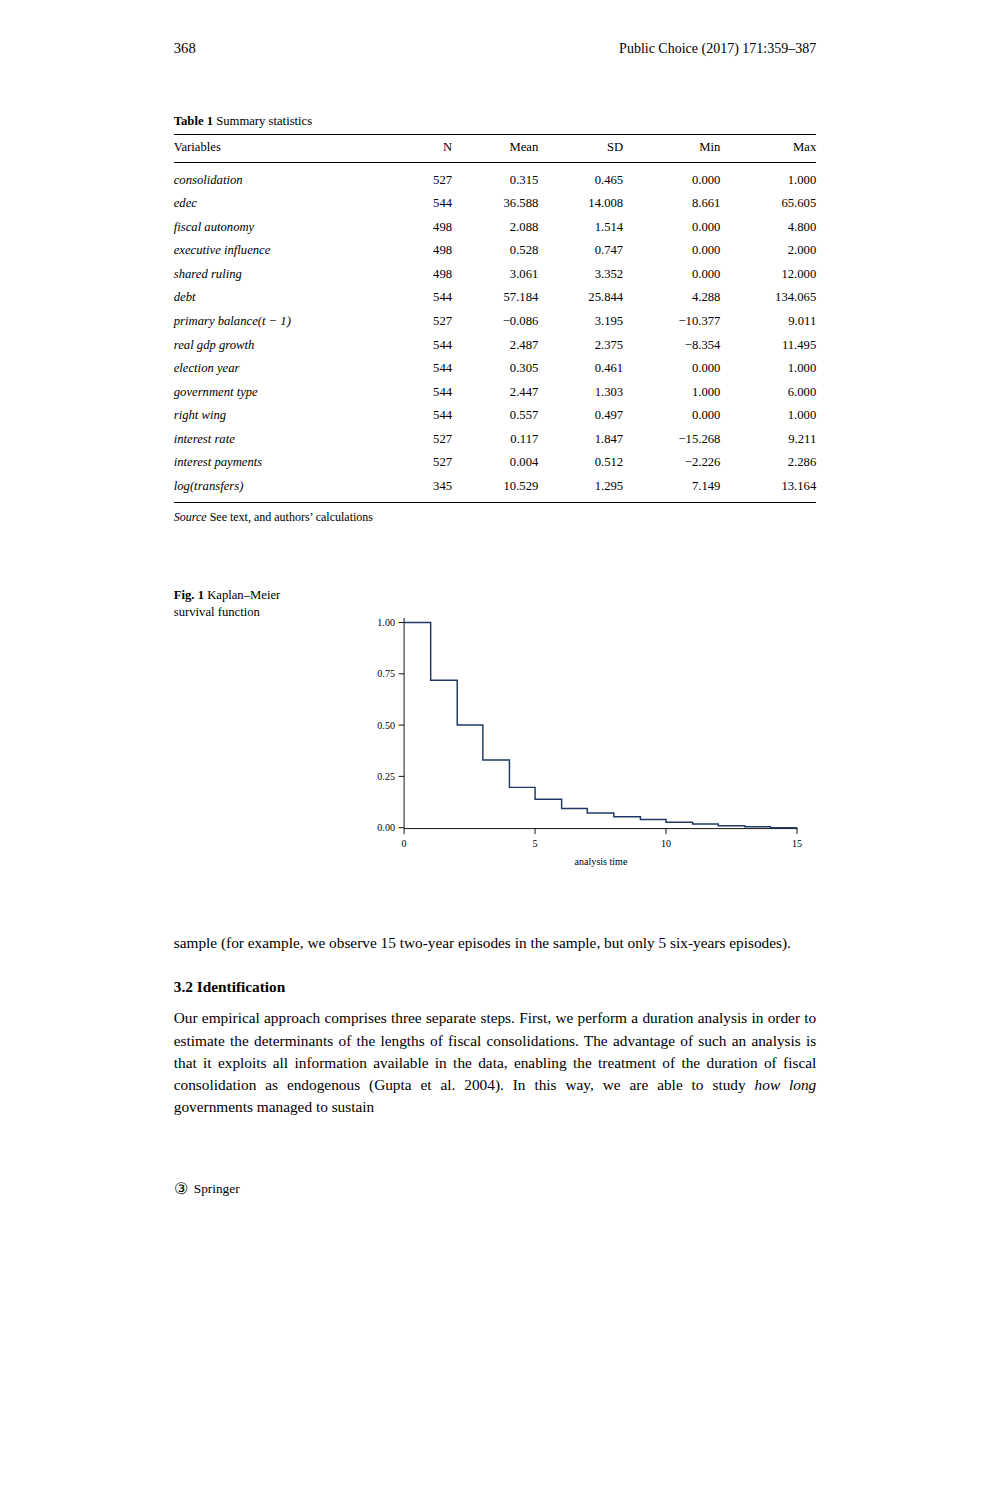368 Public Choice (2017) 171:359–387
Table 1 Summary statistics
| Variables | N | Mean | SD | Min | Max |
| --- | --- | --- | --- | --- | --- |
| consolidation | 527 | 0.315 | 0.465 | 0.000 | 1.000 |
| edec | 544 | 36.588 | 14.008 | 8.661 | 65.605 |
| fiscal autonomy | 498 | 2.088 | 1.514 | 0.000 | 4.800 |
| executive influence | 498 | 0.528 | 0.747 | 0.000 | 2.000 |
| shared ruling | 498 | 3.061 | 3.352 | 0.000 | 12.000 |
| debt | 544 | 57.184 | 25.844 | 4.288 | 134.065 |
| primary balance(t − 1) | 527 | −0.086 | 3.195 | −10.377 | 9.011 |
| real gdp growth | 544 | 2.487 | 2.375 | −8.354 | 11.495 |
| election year | 544 | 0.305 | 0.461 | 0.000 | 1.000 |
| government type | 544 | 2.447 | 1.303 | 1.000 | 6.000 |
| right wing | 544 | 0.557 | 0.497 | 0.000 | 1.000 |
| interest rate | 527 | 0.117 | 1.847 | −15.268 | 9.211 |
| interest payments | 527 | 0.004 | 0.512 | −2.226 | 2.286 |
| log(transfers) | 345 | 10.529 | 1.295 | 7.149 | 13.164 |
Source See text, and authors’ calculations
Fig. 1 Kaplan–Meier survival function
1.00 1.00 0.75 0.50 0.25 0.00 0 5 10 15 analysis time
sample (for example, we observe 15 two-year episodes in the sample, but only 5 six-years episodes).
3.2 Identification
Our empirical approach comprises three separate steps. First, we perform a duration analysis in order to estimate the determinants of the lengths of fiscal consolidations. The advantage of such an analysis is that it exploits all information available in the data, enabling the treatment of the duration of fiscal consolidation as endogenous (Gupta et al. 2004). In this way, we are able to study how long governments managed to sustain
③ Springer